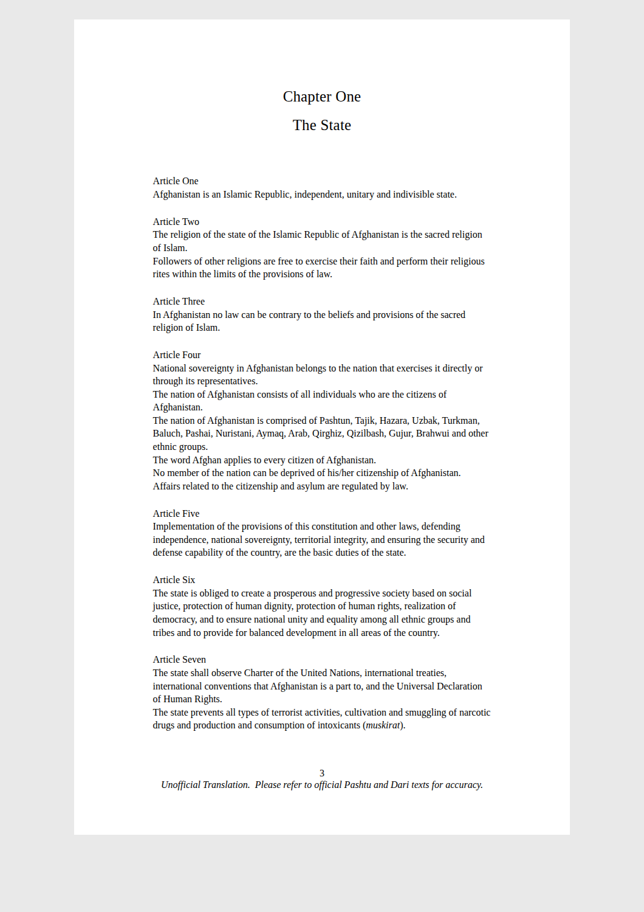Chapter One
The State
Article One
Afghanistan is an Islamic Republic, independent, unitary and indivisible state.
Article Two
The religion of the state of the Islamic Republic of Afghanistan is the sacred religion of Islam.
Followers of other religions are free to exercise their faith and perform their religious rites within the limits of the provisions of law.
Article Three
In Afghanistan no law can be contrary to the beliefs and provisions of the sacred religion of Islam.
Article Four
National sovereignty in Afghanistan belongs to the nation that exercises it directly or through its representatives.
The nation of Afghanistan consists of all individuals who are the citizens of Afghanistan.
The nation of Afghanistan is comprised of Pashtun, Tajik, Hazara, Uzbak, Turkman, Baluch, Pashai, Nuristani, Aymaq, Arab, Qirghiz, Qizilbash, Gujur, Brahwui and other ethnic groups.
The word Afghan applies to every citizen of Afghanistan.
No member of the nation can be deprived of his/her citizenship of Afghanistan.
Affairs related to the citizenship and asylum are regulated by law.
Article Five
Implementation of the provisions of this constitution and other laws, defending independence, national sovereignty, territorial integrity, and ensuring the security and defense capability of the country, are the basic duties of the state.
Article Six
The state is obliged to create a prosperous and progressive society based on social justice, protection of human dignity, protection of human rights, realization of democracy, and to ensure national unity and equality among all ethnic groups and tribes and to provide for balanced development in all areas of the country.
Article Seven
The state shall observe Charter of the United Nations, international treaties, international conventions that Afghanistan is a part to, and the Universal Declaration of Human Rights.
The state prevents all types of terrorist activities, cultivation and smuggling of narcotic drugs and production and consumption of intoxicants (muskirat).
3
Unofficial Translation. Please refer to official Pashtu and Dari texts for accuracy.